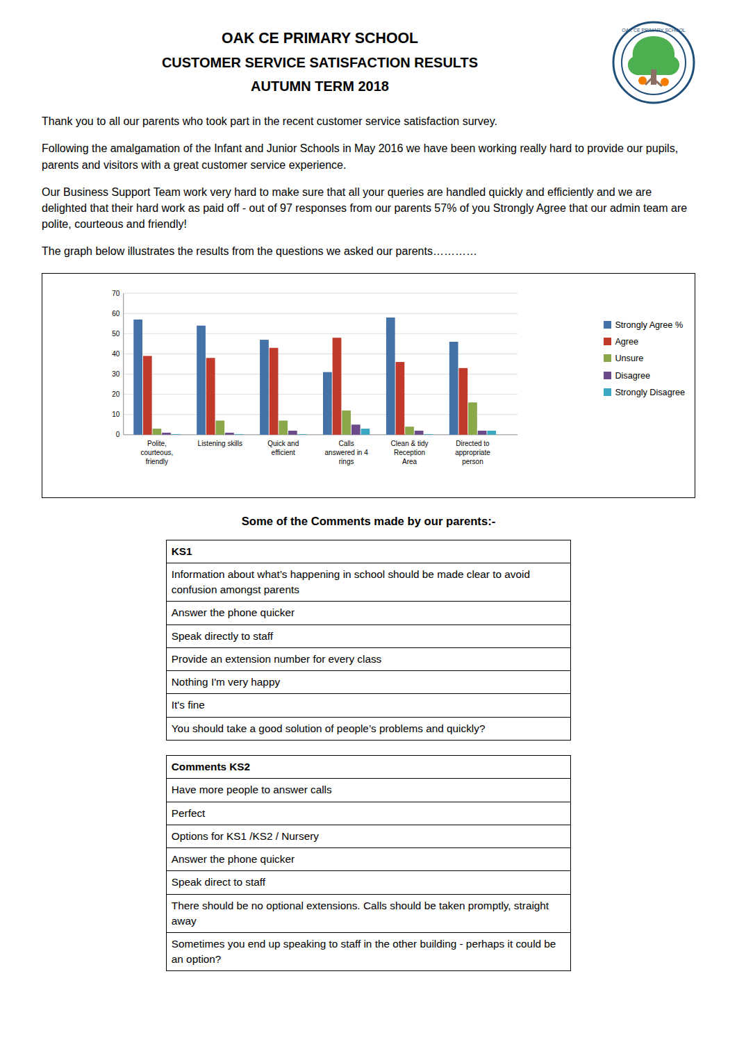OAK CE PRIMARY SCHOOL
OAK CE PRIMARY SCHOOL
CUSTOMER SERVICE SATISFACTION RESULTS
AUTUMN TERM 2018
Thank you to all our parents who took part in the recent customer service satisfaction survey.
Following the amalgamation of the Infant and Junior Schools in May 2016 we have been working really hard to provide our pupils, parents and visitors with a great customer service experience.
Our Business Support Team work very hard to make sure that all your queries are handled quickly and efficiently and we are delighted that their hard work as paid off - out of 97 responses from our parents 57% of you Strongly Agree that our admin team are polite, courteous and friendly!
The graph below illustrates the results from the questions we asked our parents…………
70 60 50 40 30 20 10 0 Polite, courteous, friendly Listening skills Quick and efficient Calls answered in 4 rings Clean & tidy Reception Area Directed to appropriate person
Strongly Agree %
Agree
Unsure
Disagree
Strongly Disagree
Some of the Comments made by our parents:-
| KS1 |
| --- |
| Information about what’s happening in school should be made clear to avoid confusion amongst parents |
| Answer the phone quicker |
| Speak directly to staff |
| Provide an extension number for every class |
| Nothing I'm very happy |
| It's fine |
| You should take a good solution of people’s problems and quickly? |
| Comments KS2 |
| --- |
| Have more people to answer calls |
| Perfect |
| Options for KS1 /KS2 / Nursery |
| Answer the phone quicker |
| Speak direct to staff |
| There should be no optional extensions. Calls should be taken promptly, straight away |
| Sometimes you end up speaking to staff in the other building - perhaps it could be an option? |